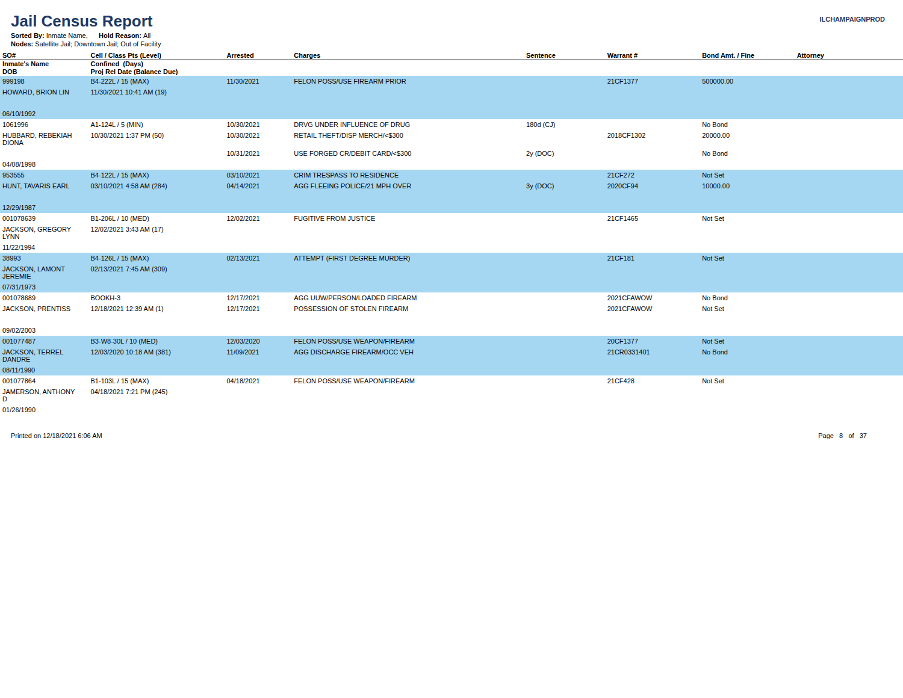ILCHAMPAIGNPROD
Jail Census Report
Sorted By: Inmate Name, Hold Reason: All
Nodes: Satellite Jail; Downtown Jail; Out of Facility
| SO# | Cell / Class Pts (Level) | Arrested | Charges | Sentence | Warrant # | Bond Amt. / Fine | Attorney |
| --- | --- | --- | --- | --- | --- | --- | --- |
| Inmate's Name | Confined (Days) | | | | | | |
| DOB | Proj Rel Date (Balance Due) | | | | | | |
| 999198 | B4-222L / 15 (MAX) | 11/30/2021 | FELON POSS/USE FIREARM PRIOR | | 21CF1377 | 500000.00 | |
| HOWARD, BRION LIN | 11/30/2021 10:41 AM (19) | | | | | | |
| 06/10/1992 | | | | | | | |
| 1061996 | A1-124L / 5 (MIN) | 10/30/2021 | DRVG UNDER INFLUENCE OF DRUG | 180d (CJ) | | No Bond | |
| HUBBARD, REBEKIAH DIONA | 10/30/2021 1:37 PM (50) | 10/30/2021 | RETAIL THEFT/DISP MERCH/<$300 | | 2018CF1302 | 20000.00 | |
| | | 10/31/2021 | USE FORGED CR/DEBIT CARD/<$300 | 2y (DOC) | | No Bond | |
| 04/08/1998 | | | | | | | |
| 953555 | B4-122L / 15 (MAX) | 03/10/2021 | CRIM TRESPASS TO RESIDENCE | | 21CF272 | Not Set | |
| HUNT, TAVARIS EARL | 03/10/2021 4:58 AM (284) | 04/14/2021 | AGG FLEEING POLICE/21 MPH OVER | 3y (DOC) | 2020CF94 | 10000.00 | |
| 12/29/1987 | | | | | | | |
| 001078639 | B1-206L / 10 (MED) | 12/02/2021 | FUGITIVE FROM JUSTICE | | 21CF1465 | Not Set | |
| JACKSON, GREGORY LYNN | 12/02/2021 3:43 AM (17) | | | | | | |
| 11/22/1994 | | | | | | | |
| 38993 | B4-126L / 15 (MAX) | 02/13/2021 | ATTEMPT (FIRST DEGREE MURDER) | | 21CF181 | Not Set | |
| JACKSON, LAMONT JEREMIE | 02/13/2021 7:45 AM (309) | | | | | | |
| 07/31/1973 | | | | | | | |
| 001078689 | BOOKH-3 | 12/17/2021 | AGG UUW/PERSON/LOADED FIREARM | | 2021CFAWOW | No Bond | |
| JACKSON, PRENTISS | 12/18/2021 12:39 AM (1) | 12/17/2021 | POSSESSION OF STOLEN FIREARM | | 2021CFAWOW | Not Set | |
| 09/02/2003 | | | | | | | |
| 001077487 | B3-W8-30L / 10 (MED) | 12/03/2020 | FELON POSS/USE WEAPON/FIREARM | | 20CF1377 | Not Set | |
| JACKSON, TERREL DANDRE | 12/03/2020 10:18 AM (381) | 11/09/2021 | AGG DISCHARGE FIREARM/OCC VEH | | 21CR0331401 | No Bond | |
| 08/11/1990 | | | | | | | |
| 001077864 | B1-103L / 15 (MAX) | 04/18/2021 | FELON POSS/USE WEAPON/FIREARM | | 21CF428 | Not Set | |
| JAMERSON, ANTHONY D | 04/18/2021 7:21 PM (245) | | | | | | |
| 01/26/1990 | | | | | | | |
Printed on 12/18/2021 6:06 AM Page 8 of 37